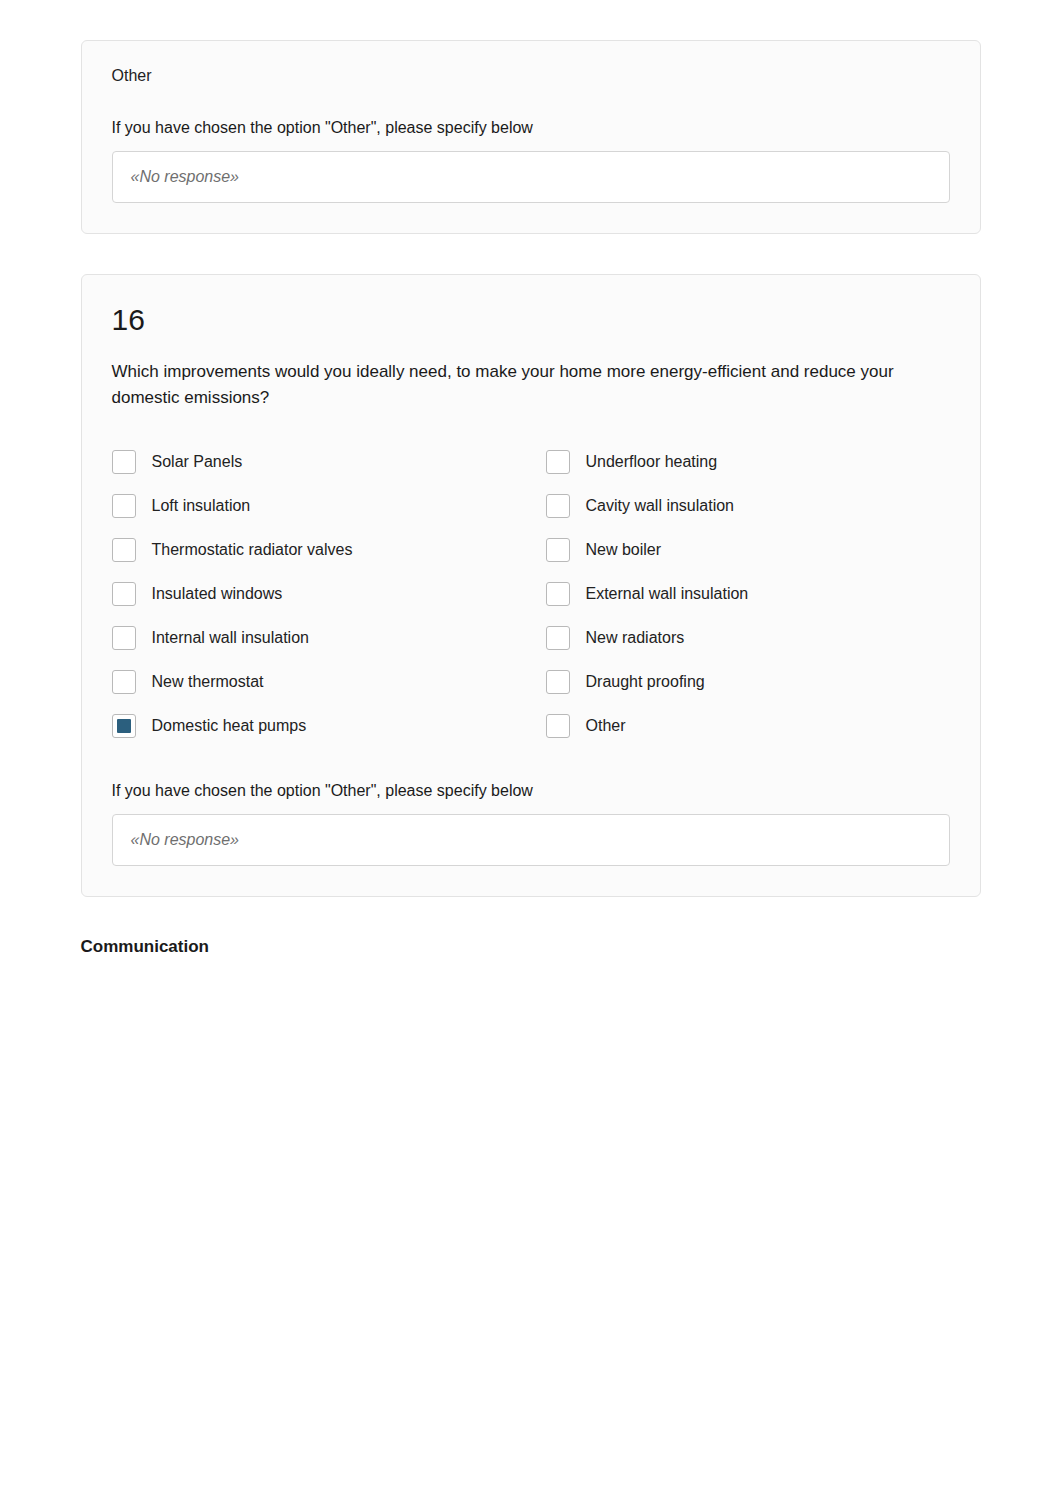Other
If you have chosen the option "Other", please specify below
«No response»
16
Which improvements would you ideally need, to make your home more energy-efficient and reduce your domestic emissions?
Solar Panels
Underfloor heating
Loft insulation
Cavity wall insulation
Thermostatic radiator valves
New boiler
Insulated windows
External wall insulation
Internal wall insulation
New radiators
New thermostat
Draught proofing
Domestic heat pumps
Other
If you have chosen the option "Other", please specify below
«No response»
Communication